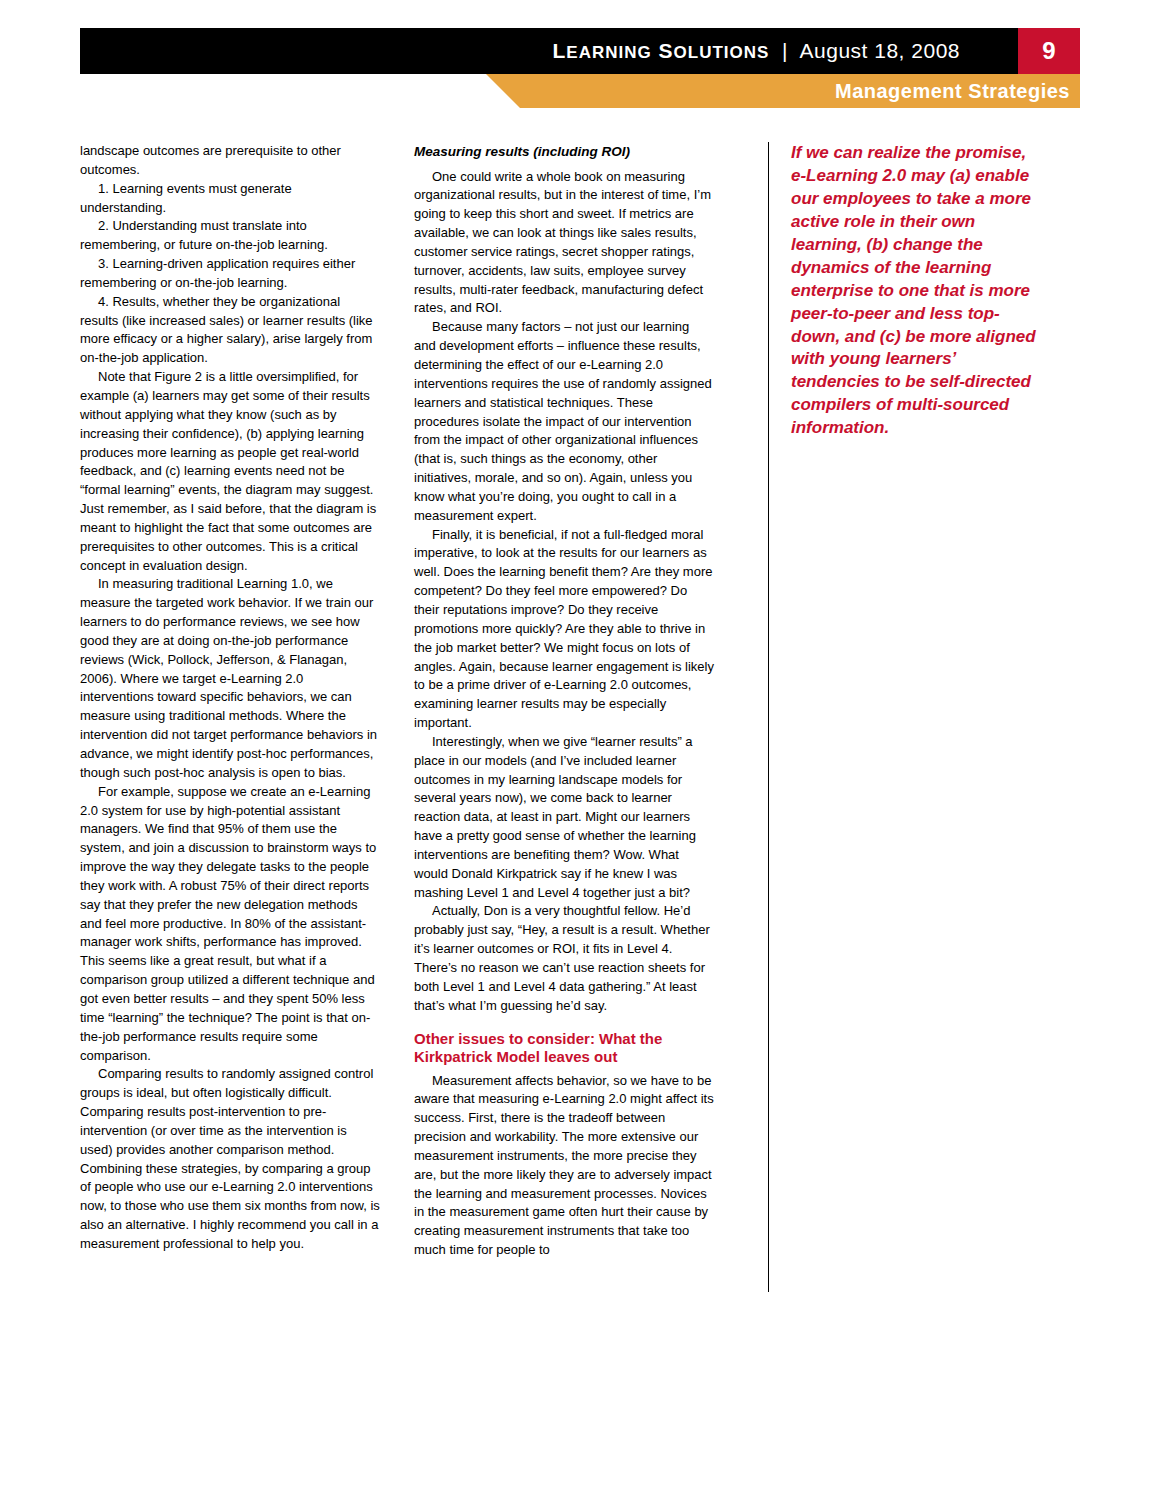LEARNING SOLUTIONS | August 18, 2008
9
Management Strategies
landscape outcomes are prerequisite to other outcomes.
1. Learning events must generate understanding.
2. Understanding must translate into remembering, or future on-the-job learning.
3. Learning-driven application requires either remembering or on-the-job learning.
4. Results, whether they be organizational results (like increased sales) or learner results (like more efficacy or a higher salary), arise largely from on-the-job application.
Note that Figure 2 is a little oversimplified, for example (a) learners may get some of their results without applying what they know (such as by increasing their confidence), (b) applying learning produces more learning as people get real-world feedback, and (c) learning events need not be “formal learning” events, the diagram may suggest. Just remember, as I said before, that the diagram is meant to highlight the fact that some outcomes are prerequisites to other outcomes. This is a critical concept in evaluation design.
In measuring traditional Learning 1.0, we measure the targeted work behavior. If we train our learners to do performance reviews, we see how good they are at doing on-the-job performance reviews (Wick, Pollock, Jefferson, & Flanagan, 2006). Where we target e-Learning 2.0 interventions toward specific behaviors, we can measure using traditional methods. Where the intervention did not target performance behaviors in advance, we might identify post-hoc performances, though such post-hoc analysis is open to bias.
For example, suppose we create an e-Learning 2.0 system for use by high-potential assistant managers. We find that 95% of them use the system, and join a discussion to brainstorm ways to improve the way they delegate tasks to the people they work with. A robust 75% of their direct reports say that they prefer the new delegation methods and feel more productive. In 80% of the assistant-manager work shifts, performance has improved. This seems like a great result, but what if a comparison group utilized a different technique and got even better results – and they spent 50% less time “learning” the technique? The point is that on-the-job performance results require some comparison.
Comparing results to randomly assigned control groups is ideal, but often logistically difficult. Comparing results post-intervention to pre-intervention (or over time as the intervention is used) provides another comparison method. Combining these strategies, by comparing a group of people who use our e-Learning 2.0 interventions now, to those who use them six months from now, is also an alternative. I highly recommend you call in a measurement professional to help you.
Measuring results (including ROI)
One could write a whole book on measuring organizational results, but in the interest of time, I’m going to keep this short and sweet. If metrics are available, we can look at things like sales results, customer service ratings, secret shopper ratings, turnover, accidents, law suits, employee survey results, multi-rater feedback, manufacturing defect rates, and ROI.
Because many factors – not just our learning and development efforts – influence these results, determining the effect of our e-Learning 2.0 interventions requires the use of randomly assigned learners and statistical techniques. These procedures isolate the impact of our intervention from the impact of other organizational influences (that is, such things as the economy, other initiatives, morale, and so on). Again, unless you know what you’re doing, you ought to call in a measurement expert.
Finally, it is beneficial, if not a full-fledged moral imperative, to look at the results for our learners as well. Does the learning benefit them? Are they more competent? Do they feel more empowered? Do their reputations improve? Do they receive promotions more quickly? Are they able to thrive in the job market better? We might focus on lots of angles. Again, because learner engagement is likely to be a prime driver of e-Learning 2.0 outcomes, examining learner results may be especially important.
Interestingly, when we give “learner results” a place in our models (and I’ve included learner outcomes in my learning landscape models for several years now), we come back to learner reaction data, at least in part. Might our learners have a pretty good sense of whether the learning interventions are benefiting them? Wow. What would Donald Kirkpatrick say if he knew I was mashing Level 1 and Level 4 together just a bit?
Actually, Don is a very thoughtful fellow. He’d probably just say, “Hey, a result is a result. Whether it’s learner outcomes or ROI, it fits in Level 4. There’s no reason we can’t use reaction sheets for both Level 1 and Level 4 data gathering.” At least that’s what I’m guessing he’d say.
Other issues to consider: What the Kirkpatrick Model leaves out
Measurement affects behavior, so we have to be aware that measuring e-Learning 2.0 might affect its success. First, there is the tradeoff between precision and workability. The more extensive our measurement instruments, the more precise they are, but the more likely they are to adversely impact the learning and measurement processes. Novices in the measurement game often hurt their cause by creating measurement instruments that take too much time for people to
If we can realize the promise, e-Learning 2.0 may (a) enable our employees to take a more active role in their own learning, (b) change the dynamics of the learning enterprise to one that is more peer-to-peer and less top-down, and (c) be more aligned with young learners’ tendencies to be self-directed compilers of multi-sourced information.